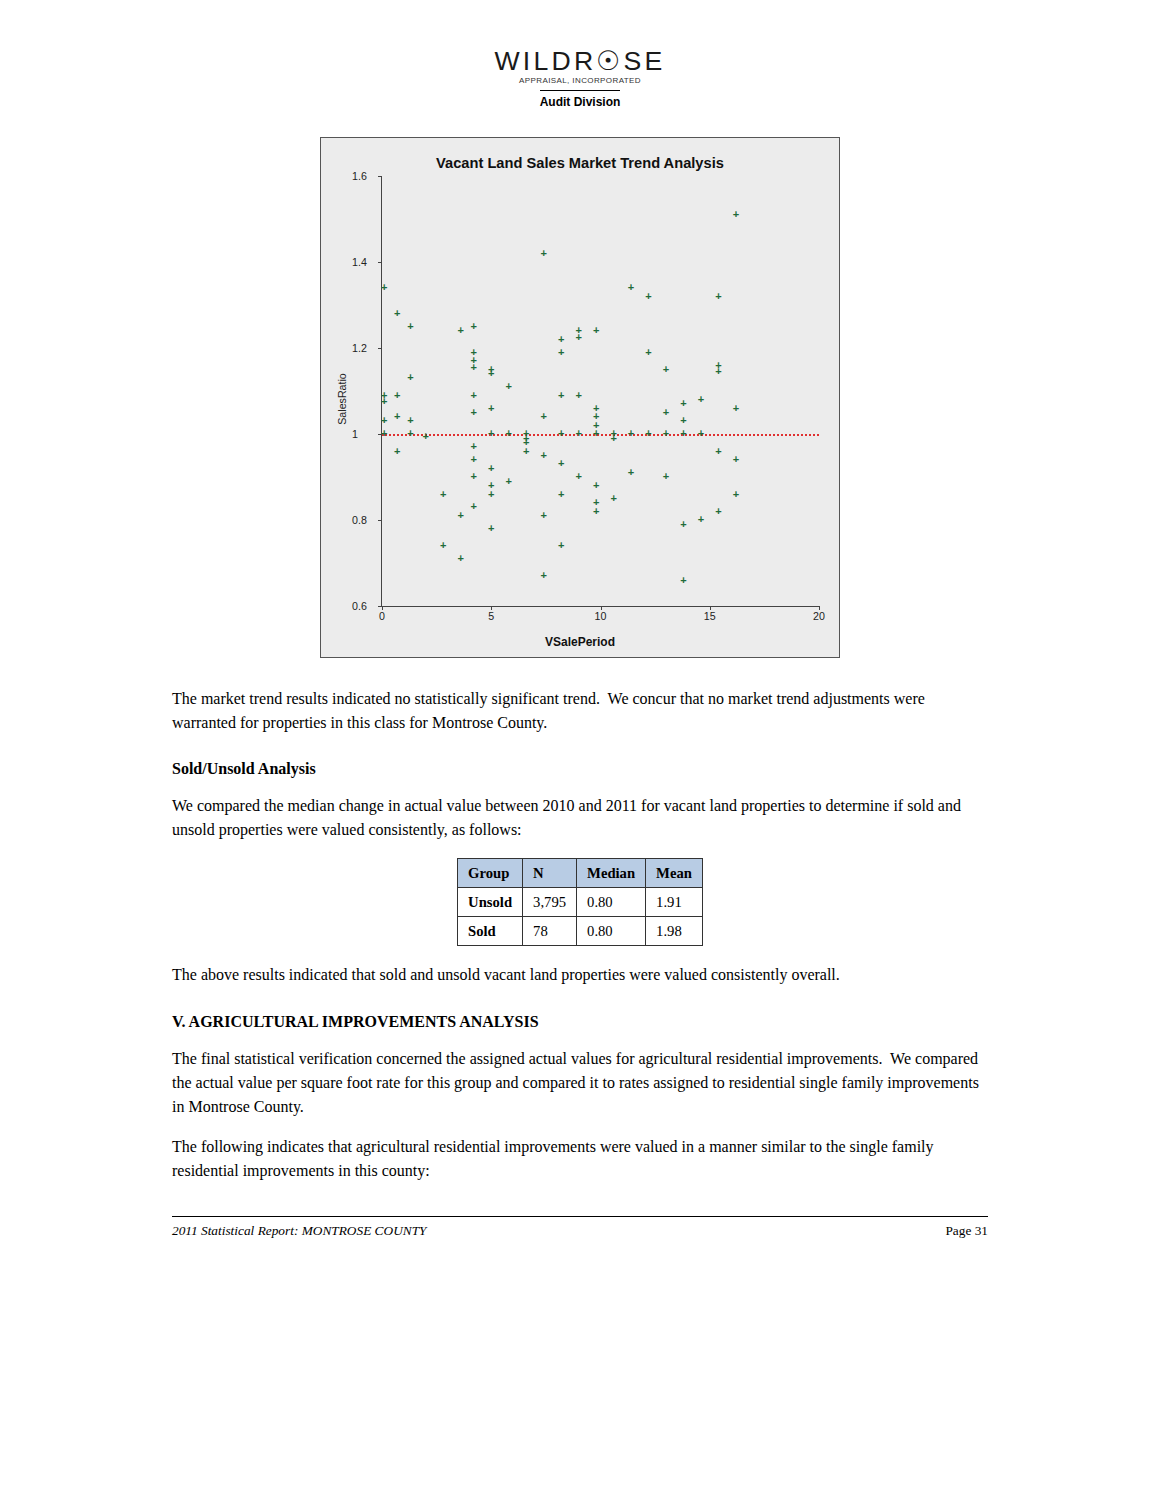WILDR☉SE
APPRAISAL, INCORPORATED
Audit Division
Vacant Land Sales Market Trend Analysis
SalesRatio
1.6
1.4
1.2
1
0.8
0.6
0
5
10
15
20
+
+
+
+
+
+
+
+
+
+
+
+
+
+
+
+
+
+
+
+
+
+
+
+
+
+
+
+
+
+
+
+
+
+
+
+
+
+
+
+
+
+
+
+
+
+
+
+
+
+
+
+
+
+
+
+
+
+
+
+
+
+
+
+
+
+
+
+
+
+
+
+
+
+
+
+
+
+
+
+
+
+
+
+
+
+
+
+
+
+
+
+
+
+
+
+
+
+
+
VSalePeriod
The market trend results indicated no statistically significant trend. We concur that no market trend adjustments were warranted for properties in this class for Montrose County.
Sold/Unsold Analysis
We compared the median change in actual value between 2010 and 2011 for vacant land properties to determine if sold and unsold properties were valued consistently, as follows:
| Group | N | Median | Mean |
| --- | --- | --- | --- |
| Unsold | 3,795 | 0.80 | 1.91 |
| Sold | 78 | 0.80 | 1.98 |
The above results indicated that sold and unsold vacant land properties were valued consistently overall.
V. AGRICULTURAL IMPROVEMENTS ANALYSIS
The final statistical verification concerned the assigned actual values for agricultural residential improvements. We compared the actual value per square foot rate for this group and compared it to rates assigned to residential single family improvements in Montrose County.
The following indicates that agricultural residential improvements were valued in a manner similar to the single family residential improvements in this county:
2011 Statistical Report: MONTROSE COUNTY
Page 31